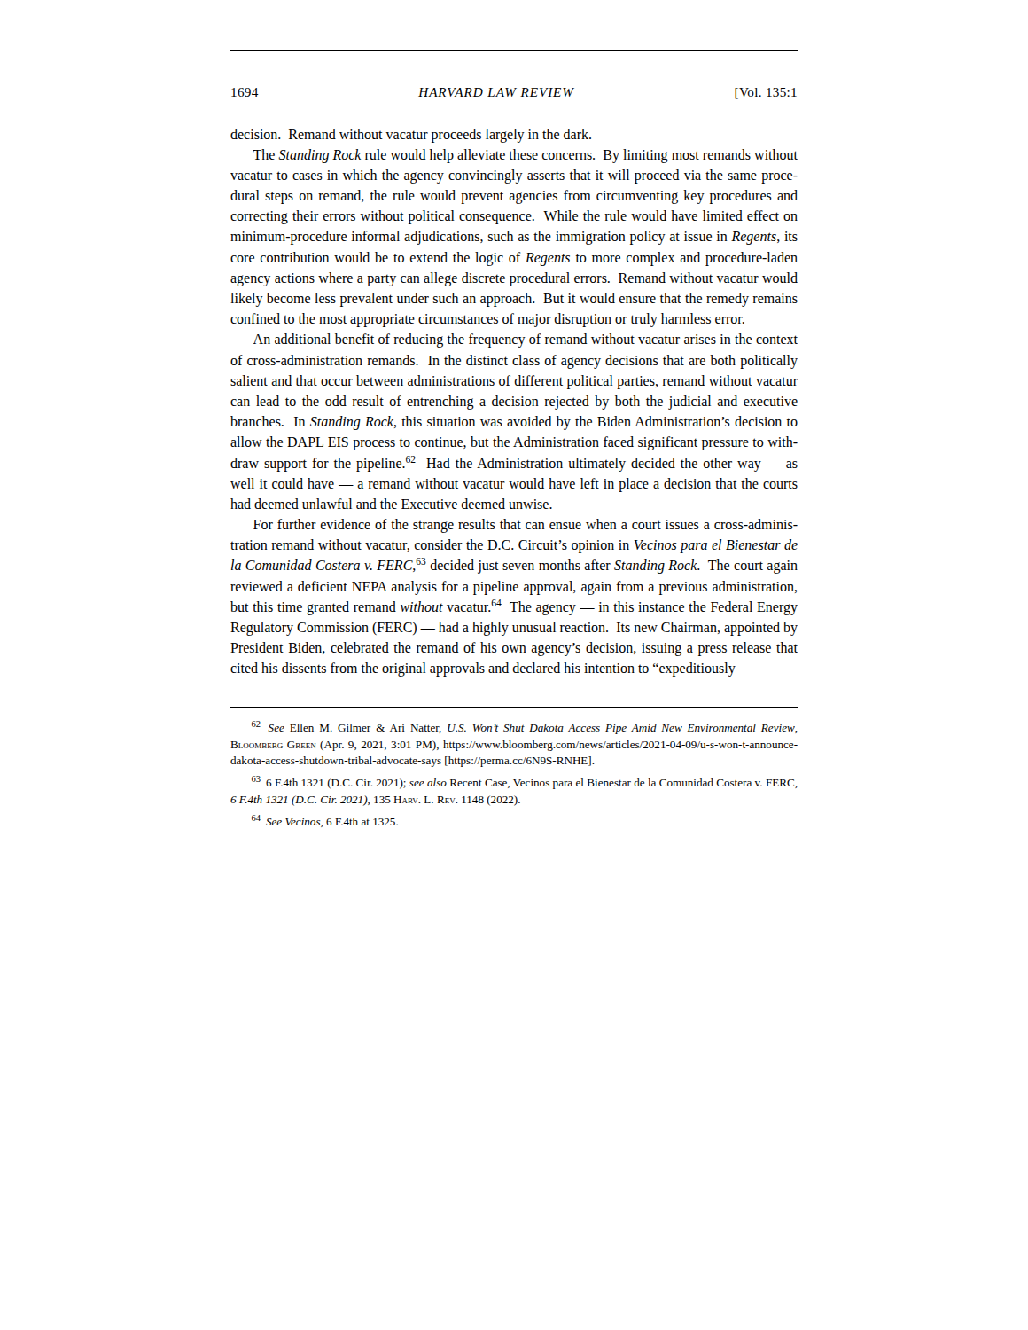1694 HARVARD LAW REVIEW [Vol. 135:1
decision. Remand without vacatur proceeds largely in the dark.
The Standing Rock rule would help alleviate these concerns. By limiting most remands without vacatur to cases in which the agency convincingly asserts that it will proceed via the same procedural steps on remand, the rule would prevent agencies from circumventing key procedures and correcting their errors without political consequence. While the rule would have limited effect on minimum-procedure informal adjudications, such as the immigration policy at issue in Regents, its core contribution would be to extend the logic of Regents to more complex and procedure-laden agency actions where a party can allege discrete procedural errors. Remand without vacatur would likely become less prevalent under such an approach. But it would ensure that the remedy remains confined to the most appropriate circumstances of major disruption or truly harmless error.
An additional benefit of reducing the frequency of remand without vacatur arises in the context of cross-administration remands. In the distinct class of agency decisions that are both politically salient and that occur between administrations of different political parties, remand without vacatur can lead to the odd result of entrenching a decision rejected by both the judicial and executive branches. In Standing Rock, this situation was avoided by the Biden Administration’s decision to allow the DAPL EIS process to continue, but the Administration faced significant pressure to withdraw support for the pipeline.62 Had the Administration ultimately decided the other way — as well it could have — a remand without vacatur would have left in place a decision that the courts had deemed unlawful and the Executive deemed unwise.
For further evidence of the strange results that can ensue when a court issues a cross-administration remand without vacatur, consider the D.C. Circuit’s opinion in Vecinos para el Bienestar de la Comunidad Costera v. FERC,63 decided just seven months after Standing Rock. The court again reviewed a deficient NEPA analysis for a pipeline approval, again from a previous administration, but this time granted remand without vacatur.64 The agency — in this instance the Federal Energy Regulatory Commission (FERC) — had a highly unusual reaction. Its new Chairman, appointed by President Biden, celebrated the remand of his own agency’s decision, issuing a press release that cited his dissents from the original approvals and declared his intention to “expeditiously
62 See Ellen M. Gilmer & Ari Natter, U.S. Won’t Shut Dakota Access Pipe Amid New Environmental Review, Bloomberg Green (Apr. 9, 2021, 3:01 PM), https://www.bloomberg.com/news/articles/2021-04-09/u-s-won-t-announce-dakota-access-shutdown-tribal-advocate-says [https://perma.cc/6N9S-RNHE].
63 6 F.4th 1321 (D.C. Cir. 2021); see also Recent Case, Vecinos para el Bienestar de la Comunidad Costera v. FERC, 6 F.4th 1321 (D.C. Cir. 2021), 135 Harv. L. Rev. 1148 (2022).
64 See Vecinos, 6 F.4th at 1325.